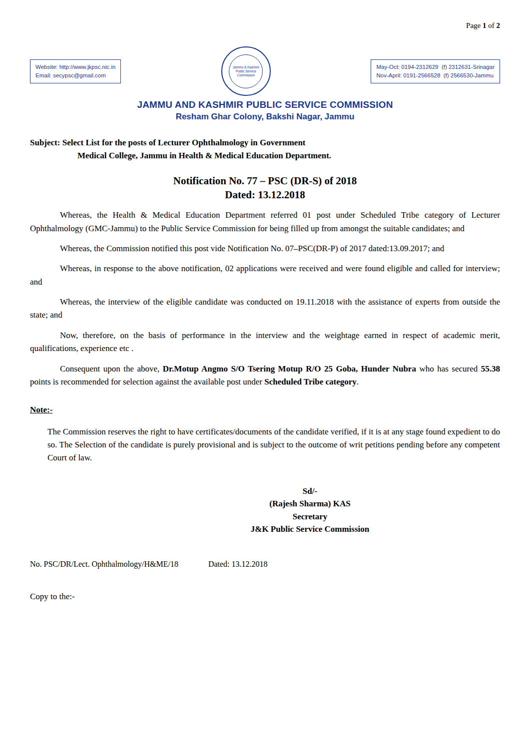Page 1 of 2
Website: http://www.jkpsc.nic.in
Email: secypsc@gmail.com
Jammu & Kashmir
Public Service
Commission
May-Oct: 0194-2312629 (f) 2312631-Srinagar
Nov-April: 0191-2566528 (f) 2566530-Jammu
JAMMU AND KASHMIR PUBLIC SERVICE COMMISSION
Resham Ghar Colony, Bakshi Nagar, Jammu
Subject: Select List for the posts of Lecturer Ophthalmology in Government Medical College, Jammu in Health & Medical Education Department.
Notification No. 77 – PSC (DR-S) of 2018 Dated: 13.12.2018
Whereas, the Health & Medical Education Department referred 01 post under Scheduled Tribe category of Lecturer Ophthalmology (GMC-Jammu) to the Public Service Commission for being filled up from amongst the suitable candidates; and
Whereas, the Commission notified this post vide Notification No. 07–PSC(DR-P) of 2017 dated:13.09.2017; and
Whereas, in response to the above notification, 02 applications were received and were found eligible and called for interview; and
Whereas, the interview of the eligible candidate was conducted on 19.11.2018 with the assistance of experts from outside the state; and
Now, therefore, on the basis of performance in the interview and the weightage earned in respect of academic merit, qualifications, experience etc .
Consequent upon the above, Dr.Motup Angmo S/O Tsering Motup R/O 25 Goba, Hunder Nubra who has secured 55.38 points is recommended for selection against the available post under Scheduled Tribe category.
Note:-
The Commission reserves the right to have certificates/documents of the candidate verified, if it is at any stage found expedient to do so. The Selection of the candidate is purely provisional and is subject to the outcome of writ petitions pending before any competent Court of law.
Sd/-
(Rajesh Sharma) KAS
Secretary
J&K Public Service Commission
No. PSC/DR/Lect. Ophthalmology/H&ME/18 Dated: 13.12.2018
Copy to the:-